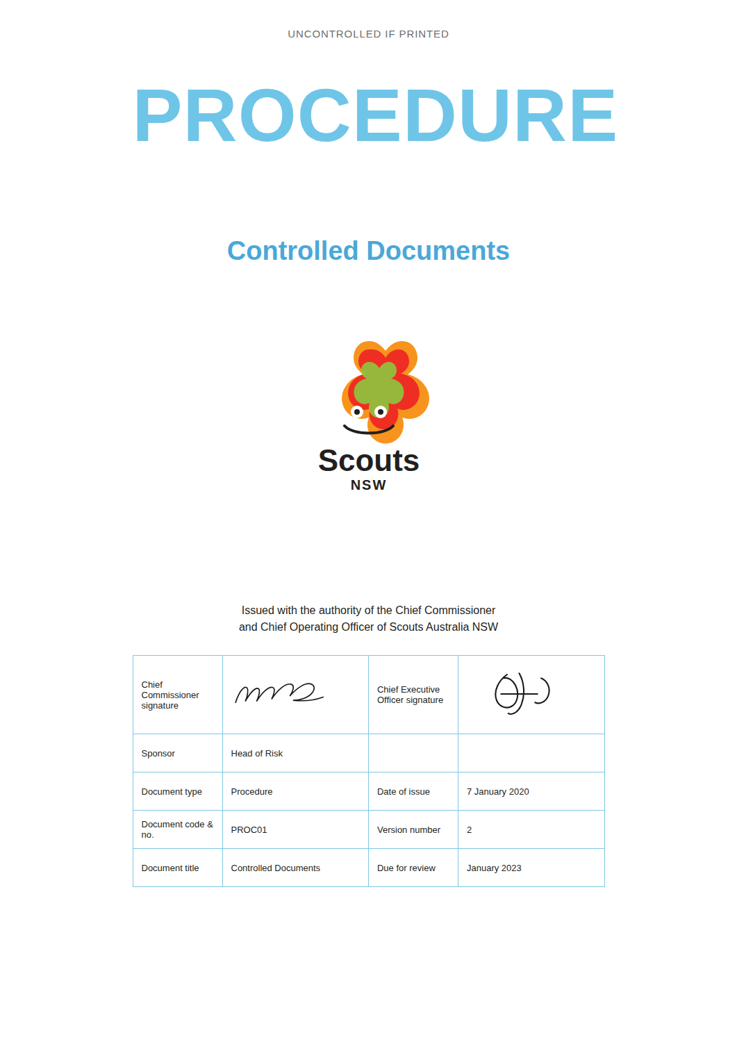UNCONTROLLED IF PRINTED
PROCEDURE
Controlled Documents
Scouts NSW
Issued with the authority of the Chief Commissioner
and Chief Operating Officer of Scouts Australia NSW
| Chief Commissioner signature | | Chief Executive Officer signature | |
| Sponsor | Head of Risk | | |
| Document type | Procedure | Date of issue | 7 January 2020 |
| Document code & no. | PROC01 | Version number | 2 |
| Document title | Controlled Documents | Due for review | January 2023 |